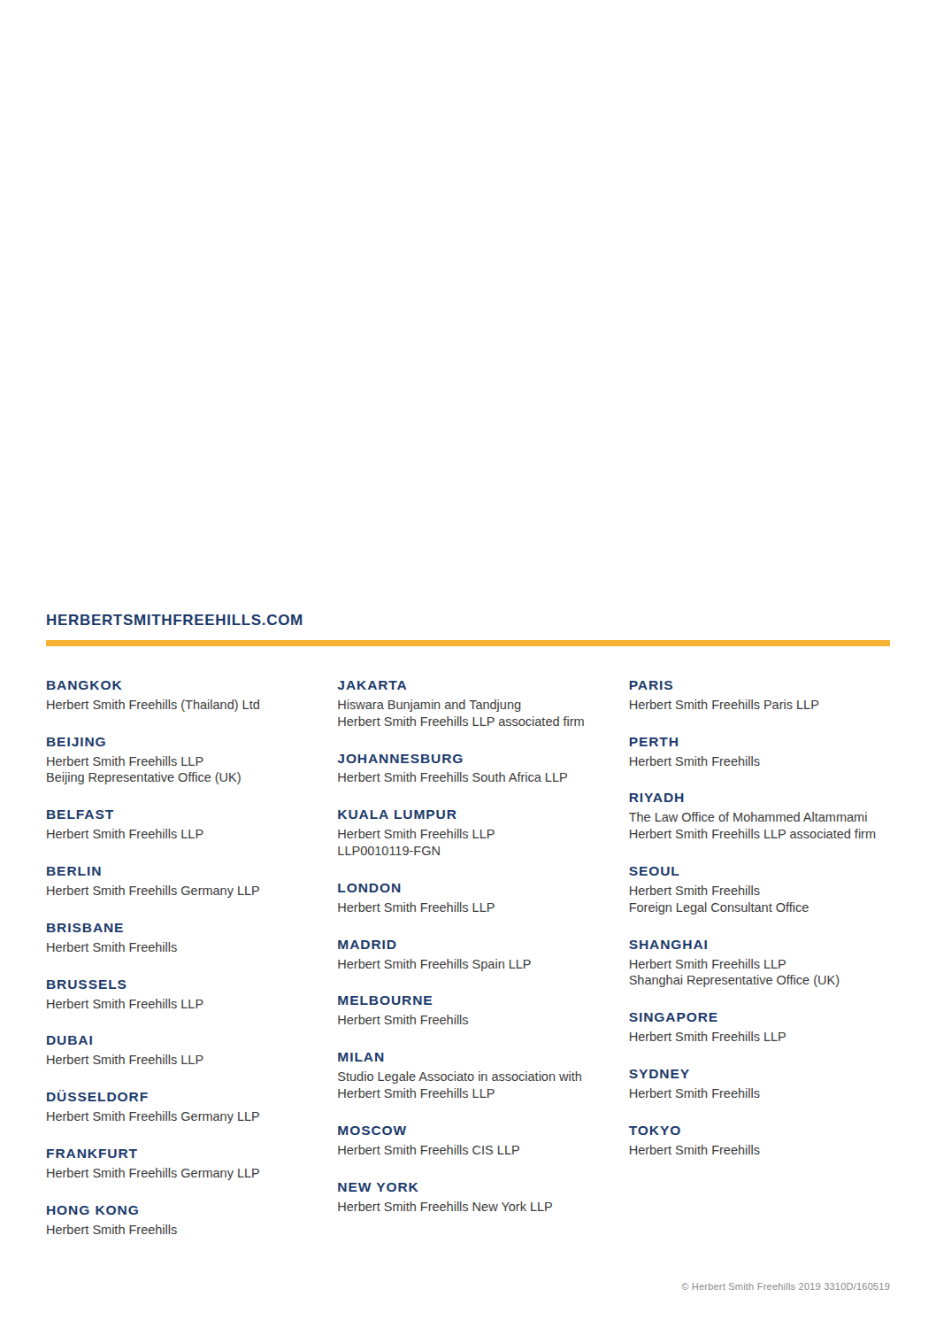HERBERTSMITHFREEHILLS.COM
Bangkok
Herbert Smith Freehills (Thailand) Ltd
Beijing
Herbert Smith Freehills LLP
Beijing Representative Office (UK)
Belfast
Herbert Smith Freehills LLP
Berlin
Herbert Smith Freehills Germany LLP
Brisbane
Herbert Smith Freehills
Brussels
Herbert Smith Freehills LLP
Dubai
Herbert Smith Freehills LLP
Düsseldorf
Herbert Smith Freehills Germany LLP
Frankfurt
Herbert Smith Freehills Germany LLP
Hong Kong
Herbert Smith Freehills
Jakarta
Hiswara Bunjamin and Tandjung
Herbert Smith Freehills LLP associated firm
Johannesburg
Herbert Smith Freehills South Africa LLP
Kuala Lumpur
Herbert Smith Freehills LLP
LLP0010119-FGN
London
Herbert Smith Freehills LLP
Madrid
Herbert Smith Freehills Spain LLP
Melbourne
Herbert Smith Freehills
Milan
Studio Legale Associato in association with Herbert Smith Freehills LLP
Moscow
Herbert Smith Freehills CIS LLP
New York
Herbert Smith Freehills New York LLP
Paris
Herbert Smith Freehills Paris LLP
Perth
Herbert Smith Freehills
Riyadh
The Law Office of Mohammed Altammami
Herbert Smith Freehills LLP associated firm
Seoul
Herbert Smith Freehills
Foreign Legal Consultant Office
Shanghai
Herbert Smith Freehills LLP
Shanghai Representative Office (UK)
Singapore
Herbert Smith Freehills LLP
Sydney
Herbert Smith Freehills
Tokyo
Herbert Smith Freehills
© Herbert Smith Freehills 2019 3310D/160519